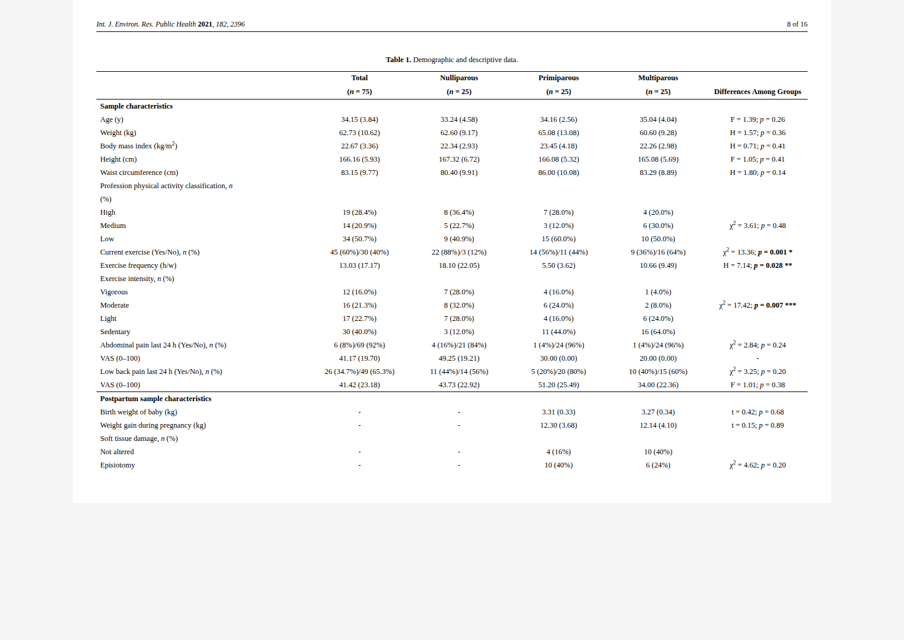Int. J. Environ. Res. Public Health 2021, 182, 2396
8 of 16
Table 1. Demographic and descriptive data.
| | Total | Nulliparous | Primiparous | Multiparous | Differences Among Groups |
| --- | --- | --- | --- | --- | --- |
| ( n = 75) | ( n = 25) | ( n = 25) | ( n = 25) |
| Sample characteristics |
| Age (y) | 34.15 (3.84) | 33.24 (4.58) | 34.16 (2.56) | 35.04 (4.04) | F = 1.39; p = 0.26 |
| Weight (kg) | 62.73 (10.62) | 62.60 (9.17) | 65.08 (13.08) | 60.60 (9.28) | H = 1.57; p = 0.36 |
| Body mass index (kg/m 2 ) | 22.67 (3.36) | 22.34 (2.93) | 23.45 (4.18) | 22.26 (2.98) | H = 0.71; p = 0.41 |
| Height (cm) | 166.16 (5.93) | 167.32 (6.72) | 166.08 (5.32) | 165.08 (5.69) | F = 1.05; p = 0.41 |
| Waist circumference (cm) | 83.15 (9.77) | 80.40 (9.91) | 86.00 (10.08) | 83.29 (8.89) | H = 1.80; p = 0.14 |
| Profession physical activity classification, n | | | | | |
| (%) | | | | | |
| High | 19 (28.4%) | 8 (36.4%) | 7 (28.0%) | 4 (20.0%) | |
| Medium | 14 (20.9%) | 5 (22.7%) | 3 (12.0%) | 6 (30.0%) | χ 2 = 3.61; p = 0.48 |
| Low | 34 (50.7%) | 9 (40.9%) | 15 (60.0%) | 10 (50.0%) | |
| Current exercise (Yes/No), n (%) | 45 (60%)/30 (40%) | 22 (88%)/3 (12%) | 14 (56%)/11 (44%) | 9 (36%)/16 (64%) | χ 2 = 13.36; p = 0.001 * |
| Exercise frequency (h/w) | 13.03 (17.17) | 18.10 (22.05) | 5.50 (3.62) | 10.66 (9.49) | H = 7.14; p = 0.028 ** |
| Exercise intensity, n (%) | | | | | |
| Vigorous | 12 (16.0%) | 7 (28.0%) | 4 (16.0%) | 1 (4.0%) | |
| Moderate | 16 (21.3%) | 8 (32.0%) | 6 (24.0%) | 2 (8.0%) | χ 2 = 17.42; p = 0.007 *** |
| Light | 17 (22.7%) | 7 (28.0%) | 4 (16.0%) | 6 (24.0%) | |
| Sedentary | 30 (40.0%) | 3 (12.0%) | 11 (44.0%) | 16 (64.0%) | |
| Abdominal pain last 24 h (Yes/No), n (%) | 6 (8%)/69 (92%) | 4 (16%)/21 (84%) | 1 (4%)/24 (96%) | 1 (4%)/24 (96%) | χ 2 = 2.84; p = 0.24 |
| VAS (0–100) | 41.17 (19.70) | 49.25 (19.21) | 30.00 (0.00) | 20.00 (0.00) | - |
| Low back pain last 24 h (Yes/No), n (%) | 26 (34.7%)/49 (65.3%) | 11 (44%)/14 (56%) | 5 (20%)/20 (80%) | 10 (40%)/15 (60%) | χ 2 = 3.25; p = 0.20 |
| VAS (0–100) | 41.42 (23.18) | 43.73 (22.92) | 51.20 (25.49) | 34.00 (22.36) | F = 1.01; p = 0.38 |
| Postpartum sample characteristics |
| Birth weight of baby (kg) | - | - | 3.31 (0.33) | 3.27 (0.34) | t = 0.42; p = 0.68 |
| Weight gain during pregnancy (kg) | - | - | 12.30 (3.68) | 12.14 (4.10) | t = 0.15; p = 0.89 |
| Soft tissue damage, n (%) | | | | | |
| Not altered | - | - | 4 (16%) | 10 (40%) | χ 2 = 4.62; p = 0.20 |
| Episiotomy | - | - | 10 (40%) | 6 (24%) |